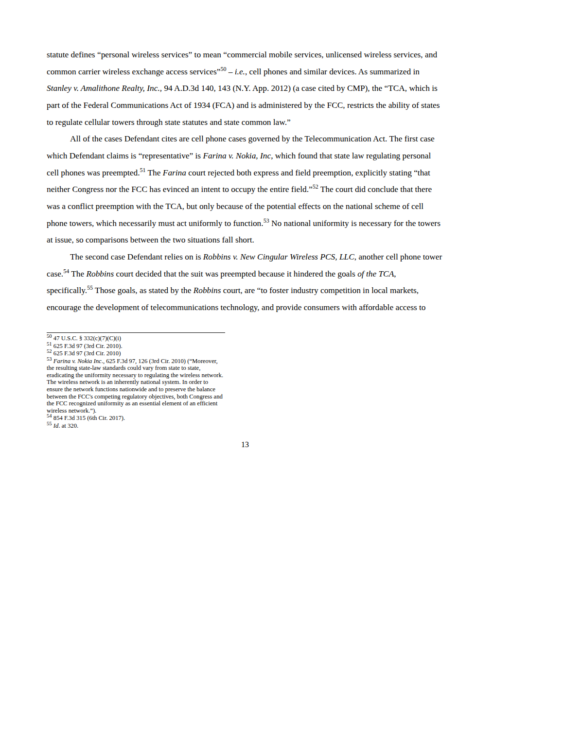statute defines “personal wireless services” to mean “commercial mobile services, unlicensed wireless services, and common carrier wireless exchange access services”50 – i.e., cell phones and similar devices. As summarized in Stanley v. Amalithone Realty, Inc., 94 A.D.3d 140, 143 (N.Y. App. 2012) (a case cited by CMP), the “TCA, which is part of the Federal Communications Act of 1934 (FCA) and is administered by the FCC, restricts the ability of states to regulate cellular towers through state statutes and state common law.”
All of the cases Defendant cites are cell phone cases governed by the Telecommunication Act. The first case which Defendant claims is “representative” is Farina v. Nokia, Inc, which found that state law regulating personal cell phones was preempted.51 The Farina court rejected both express and field preemption, explicitly stating “that neither Congress nor the FCC has evinced an intent to occupy the entire field.”52 The court did conclude that there was a conflict preemption with the TCA, but only because of the potential effects on the national scheme of cell phone towers, which necessarily must act uniformly to function.53 No national uniformity is necessary for the towers at issue, so comparisons between the two situations fall short.
The second case Defendant relies on is Robbins v. New Cingular Wireless PCS, LLC, another cell phone tower case.54 The Robbins court decided that the suit was preempted because it hindered the goals of the TCA, specifically.55 Those goals, as stated by the Robbins court, are “to foster industry competition in local markets, encourage the development of telecommunications technology, and provide consumers with affordable access to
50 47 U.S.C. § 332(c)(7)(C)(i)
51 625 F.3d 97 (3rd Cir. 2010).
52 625 F.3d 97 (3rd Cir. 2010)
53 Farina v. Nokia Inc., 625 F.3d 97, 126 (3rd Cir. 2010) (“Moreover, the resulting state-law standards could vary from state to state, eradicating the uniformity necessary to regulating the wireless network. The wireless network is an inherently national system. In order to ensure the network functions nationwide and to preserve the balance between the FCC's competing regulatory objectives, both Congress and the FCC recognized uniformity as an essential element of an efficient wireless network.”).
54 854 F.3d 315 (6th Cir. 2017).
55 Id. at 320.
13